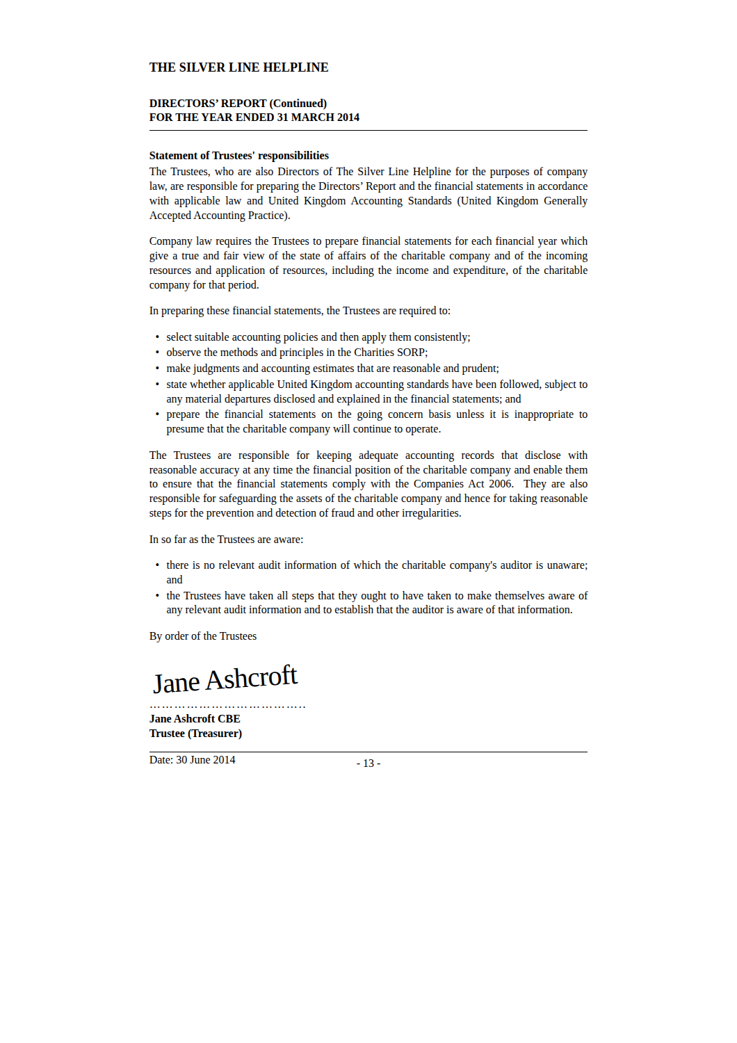THE SILVER LINE HELPLINE
DIRECTORS’ REPORT (Continued)
FOR THE YEAR ENDED 31 MARCH 2014
Statement of Trustees' responsibilities
The Trustees, who are also Directors of The Silver Line Helpline for the purposes of company law, are responsible for preparing the Directors’ Report and the financial statements in accordance with applicable law and United Kingdom Accounting Standards (United Kingdom Generally Accepted Accounting Practice).
Company law requires the Trustees to prepare financial statements for each financial year which give a true and fair view of the state of affairs of the charitable company and of the incoming resources and application of resources, including the income and expenditure, of the charitable company for that period.
In preparing these financial statements, the Trustees are required to:
select suitable accounting policies and then apply them consistently;
observe the methods and principles in the Charities SORP;
make judgments and accounting estimates that are reasonable and prudent;
state whether applicable United Kingdom accounting standards have been followed, subject to any material departures disclosed and explained in the financial statements; and
prepare the financial statements on the going concern basis unless it is inappropriate to presume that the charitable company will continue to operate.
The Trustees are responsible for keeping adequate accounting records that disclose with reasonable accuracy at any time the financial position of the charitable company and enable them to ensure that the financial statements comply with the Companies Act 2006. They are also responsible for safeguarding the assets of the charitable company and hence for taking reasonable steps for the prevention and detection of fraud and other irregularities.
In so far as the Trustees are aware:
there is no relevant audit information of which the charitable company's auditor is unaware; and
the Trustees have taken all steps that they ought to have taken to make themselves aware of any relevant audit information and to establish that the auditor is aware of that information.
By order of the Trustees
Jane Ashcroft
………………………………..
Jane Ashcroft CBE
Trustee (Treasurer)
Date: 30 June 2014
- 13 -